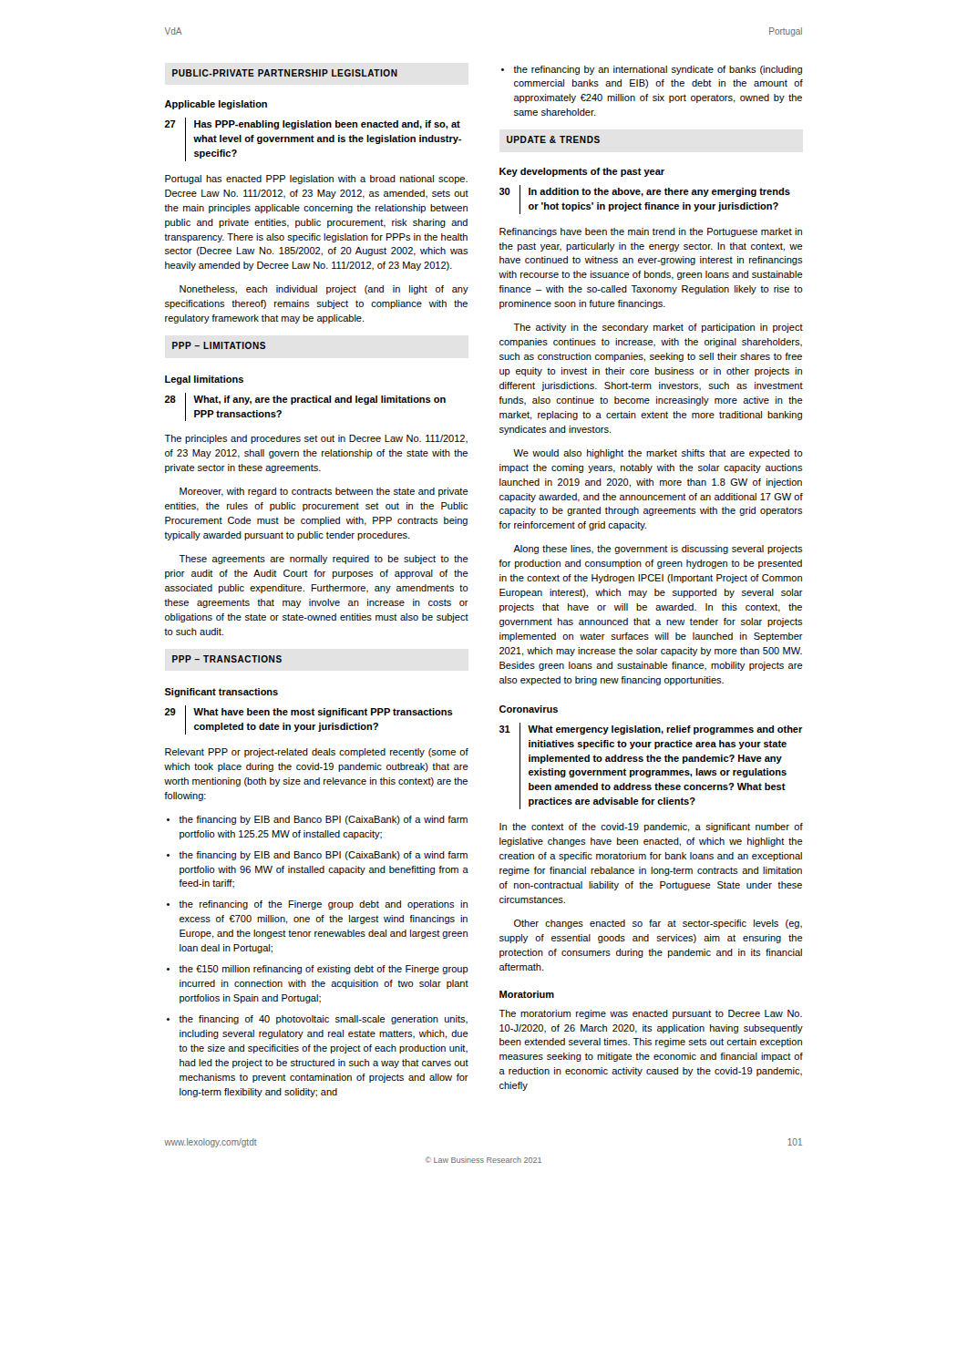VdA Portugal
Public-private partnership legislation
Applicable legislation
27 Has PPP-enabling legislation been enacted and, if so, at what level of government and is the legislation industry-specific?
Portugal has enacted PPP legislation with a broad national scope. Decree Law No. 111/2012, of 23 May 2012, as amended, sets out the main principles applicable concerning the relationship between public and private entities, public procurement, risk sharing and transparency. There is also specific legislation for PPPs in the health sector (Decree Law No. 185/2002, of 20 August 2002, which was heavily amended by Decree Law No. 111/2012, of 23 May 2012).
Nonetheless, each individual project (and in light of any specifications thereof) remains subject to compliance with the regulatory framework that may be applicable.
PPP – limitations
Legal limitations
28 What, if any, are the practical and legal limitations on PPP transactions?
The principles and procedures set out in Decree Law No. 111/2012, of 23 May 2012, shall govern the relationship of the state with the private sector in these agreements.
Moreover, with regard to contracts between the state and private entities, the rules of public procurement set out in the Public Procurement Code must be complied with, PPP contracts being typically awarded pursuant to public tender procedures.
These agreements are normally required to be subject to the prior audit of the Audit Court for purposes of approval of the associated public expenditure. Furthermore, any amendments to these agreements that may involve an increase in costs or obligations of the state or state-owned entities must also be subject to such audit.
PPP – transactions
Significant transactions
29 What have been the most significant PPP transactions completed to date in your jurisdiction?
Relevant PPP or project-related deals completed recently (some of which took place during the covid-19 pandemic outbreak) that are worth mentioning (both by size and relevance in this context) are the following:
the financing by EIB and Banco BPI (CaixaBank) of a wind farm portfolio with 125.25 MW of installed capacity;
the financing by EIB and Banco BPI (CaixaBank) of a wind farm portfolio with 96 MW of installed capacity and benefitting from a feed-in tariff;
the refinancing of the Finerge group debt and operations in excess of €700 million, one of the largest wind financings in Europe, and the longest tenor renewables deal and largest green loan deal in Portugal;
the €150 million refinancing of existing debt of the Finerge group incurred in connection with the acquisition of two solar plant portfolios in Spain and Portugal;
the financing of 40 photovoltaic small-scale generation units, including several regulatory and real estate matters, which, due to the size and specificities of the project of each production unit, had led the project to be structured in such a way that carves out mechanisms to prevent contamination of projects and allow for long-term flexibility and solidity; and
the refinancing by an international syndicate of banks (including commercial banks and EIB) of the debt in the amount of approximately €240 million of six port operators, owned by the same shareholder.
Update & trends
Key developments of the past year
30 In addition to the above, are there any emerging trends or 'hot topics' in project finance in your jurisdiction?
Refinancings have been the main trend in the Portuguese market in the past year, particularly in the energy sector. In that context, we have continued to witness an ever-growing interest in refinancings with recourse to the issuance of bonds, green loans and sustainable finance – with the so-called Taxonomy Regulation likely to rise to prominence soon in future financings.
The activity in the secondary market of participation in project companies continues to increase, with the original shareholders, such as construction companies, seeking to sell their shares to free up equity to invest in their core business or in other projects in different jurisdictions. Short-term investors, such as investment funds, also continue to become increasingly more active in the market, replacing to a certain extent the more traditional banking syndicates and investors.
We would also highlight the market shifts that are expected to impact the coming years, notably with the solar capacity auctions launched in 2019 and 2020, with more than 1.8 GW of injection capacity awarded, and the announcement of an additional 17 GW of capacity to be granted through agreements with the grid operators for reinforcement of grid capacity.
Along these lines, the government is discussing several projects for production and consumption of green hydrogen to be presented in the context of the Hydrogen IPCEI (Important Project of Common European interest), which may be supported by several solar projects that have or will be awarded. In this context, the government has announced that a new tender for solar projects implemented on water surfaces will be launched in September 2021, which may increase the solar capacity by more than 500 MW. Besides green loans and sustainable finance, mobility projects are also expected to bring new financing opportunities.
Coronavirus
31 What emergency legislation, relief programmes and other initiatives specific to your practice area has your state implemented to address the the pandemic? Have any existing government programmes, laws or regulations been amended to address these concerns? What best practices are advisable for clients?
In the context of the covid-19 pandemic, a significant number of legislative changes have been enacted, of which we highlight the creation of a specific moratorium for bank loans and an exceptional regime for financial rebalance in long-term contracts and limitation of non-contractual liability of the Portuguese State under these circumstances.
Other changes enacted so far at sector-specific levels (eg, supply of essential goods and services) aim at ensuring the protection of consumers during the pandemic and in its financial aftermath.
Moratorium
The moratorium regime was enacted pursuant to Decree Law No. 10-J/2020, of 26 March 2020, its application having subsequently been extended several times. This regime sets out certain exception measures seeking to mitigate the economic and financial impact of a reduction in economic activity caused by the covid-19 pandemic, chiefly
www.lexology.com/gtdt 101
© Law Business Research 2021